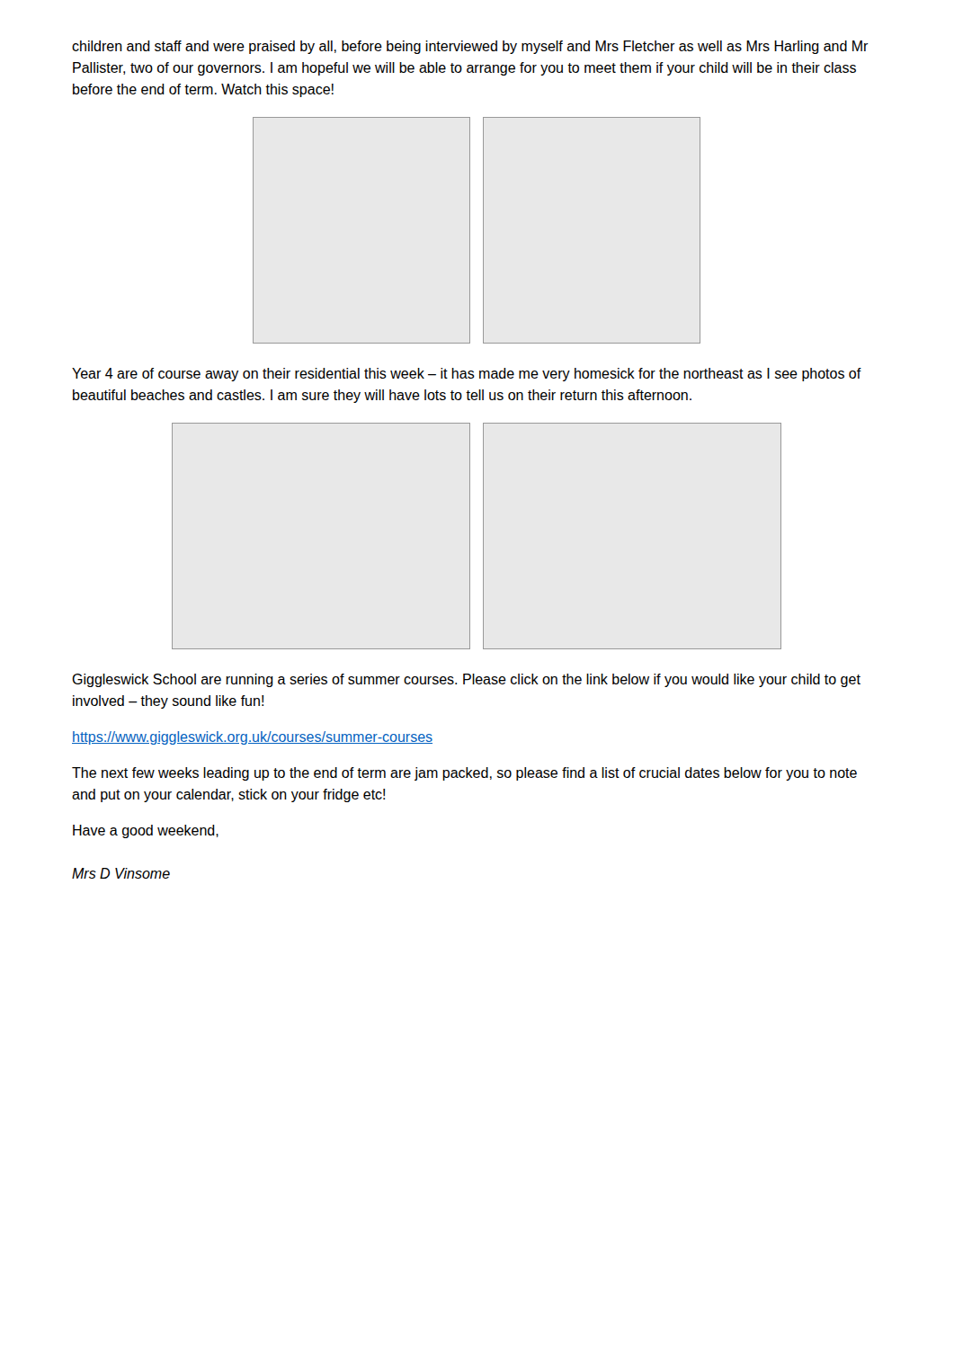children and staff and were praised by all, before being interviewed by myself and Mrs Fletcher as well as Mrs Harling and Mr Pallister, two of our governors. I am hopeful we will be able to arrange for you to meet them if your child will be in their class before the end of term. Watch this space!
Year 4 are of course away on their residential this week – it has made me very homesick for the northeast as I see photos of beautiful beaches and castles. I am sure they will have lots to tell us on their return this afternoon.
Giggleswick School are running a series of summer courses. Please click on the link below if you would like your child to get involved – they sound like fun!
https://www.giggleswick.org.uk/courses/summer-courses
The next few weeks leading up to the end of term are jam packed, so please find a list of crucial dates below for you to note and put on your calendar, stick on your fridge etc!
Have a good weekend,
Mrs D Vinsome